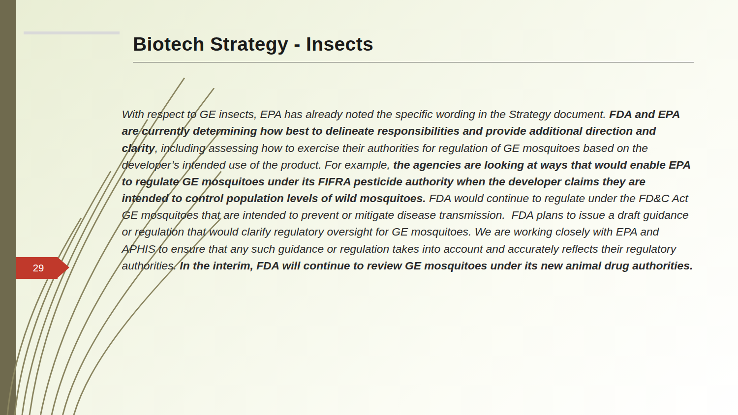Biotech Strategy - Insects
29
With respect to GE insects, EPA has already noted the specific wording in the Strategy document. FDA and EPA are currently determining how best to delineate responsibilities and provide additional direction and clarity, including assessing how to exercise their authorities for regulation of GE mosquitoes based on the developer’s intended use of the product. For example, the agencies are looking at ways that would enable EPA to regulate GE mosquitoes under its FIFRA pesticide authority when the developer claims they are intended to control population levels of wild mosquitoes. FDA would continue to regulate under the FD&C Act GE mosquitoes that are intended to prevent or mitigate disease transmission. FDA plans to issue a draft guidance or regulation that would clarify regulatory oversight for GE mosquitoes. We are working closely with EPA and APHIS to ensure that any such guidance or regulation takes into account and accurately reflects their regulatory authorities. In the interim, FDA will continue to review GE mosquitoes under its new animal drug authorities.